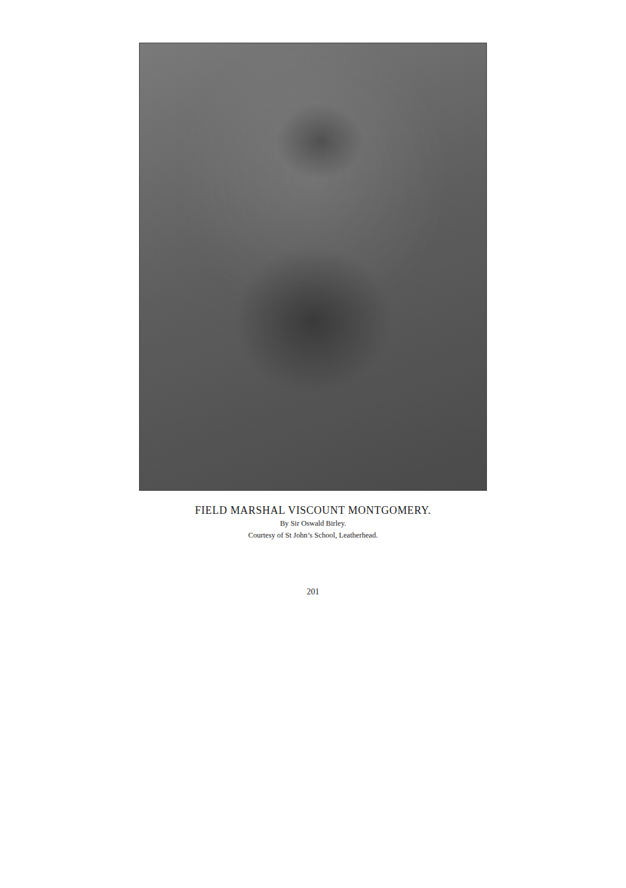Field Marshal Viscount Montgomery.
By Sir Oswald Birley.
Courtesy of St John’s School, Leatherhead.
201